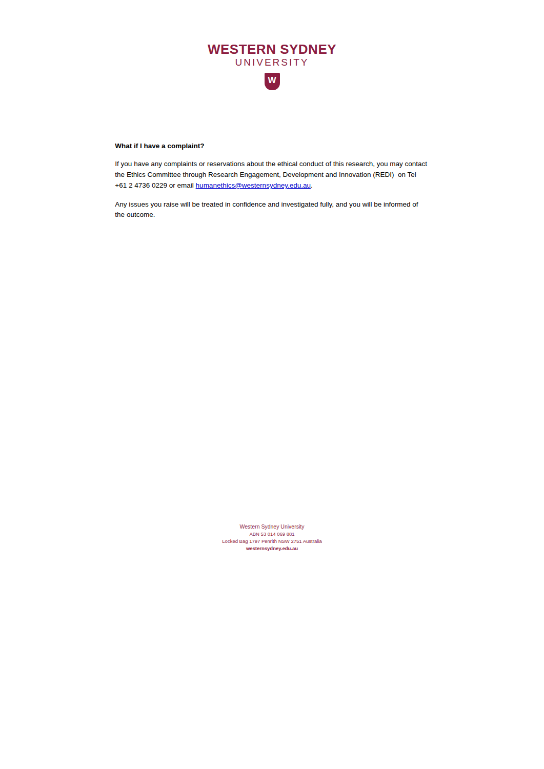WESTERN SYDNEY
UNIVERSITY
W
What if I have a complaint?
If you have any complaints or reservations about the ethical conduct of this research, you may contact the Ethics Committee through Research Engagement, Development and Innovation (REDI) on Tel +61 2 4736 0229 or email humanethics@westernsydney.edu.au.
Any issues you raise will be treated in confidence and investigated fully, and you will be informed of the outcome.
Western Sydney University
ABN 53 014 069 881
Locked Bag 1797 Penrith NSW 2751 Australia
westernsydney.edu.au